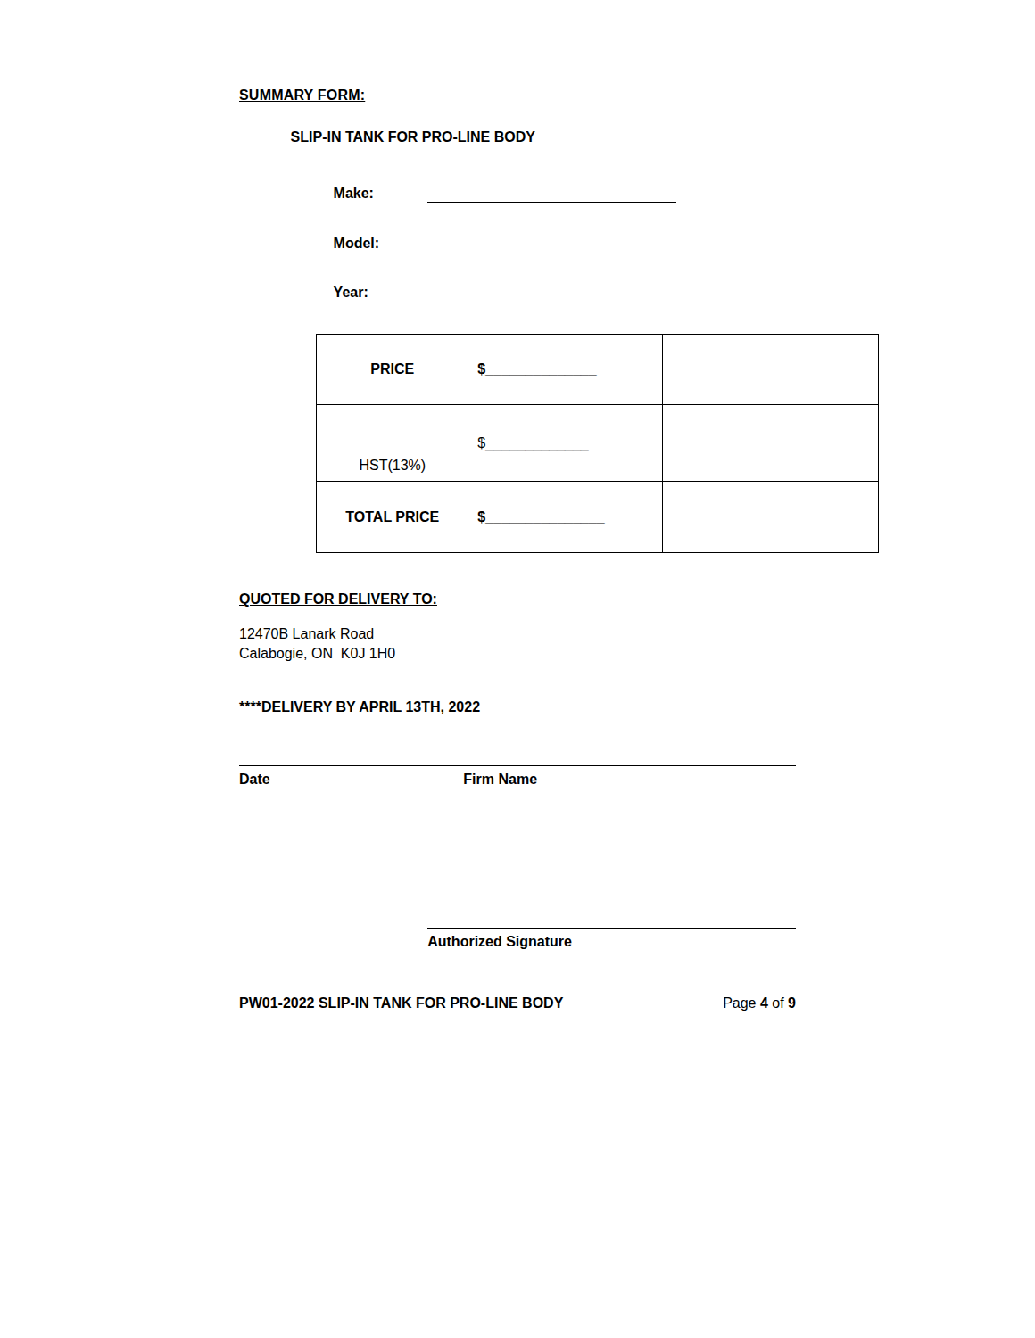SUMMARY FORM:
SLIP-IN TANK FOR PRO-LINE BODY
Make:
Model:
Year: _______________________
| PRICE | $______________ | |
| HST(13%) | $_____________ | |
| TOTAL PRICE | $_______________ | |
QUOTED FOR DELIVERY TO:
12470B Lanark Road
Calabogie, ON K0J 1H0
****DELIVERY BY APRIL 13TH, 2022
Date
Firm Name
Authorized Signature
PW01-2022 SLIP-IN TANK FOR PRO-LINE BODY Page 4 of 9